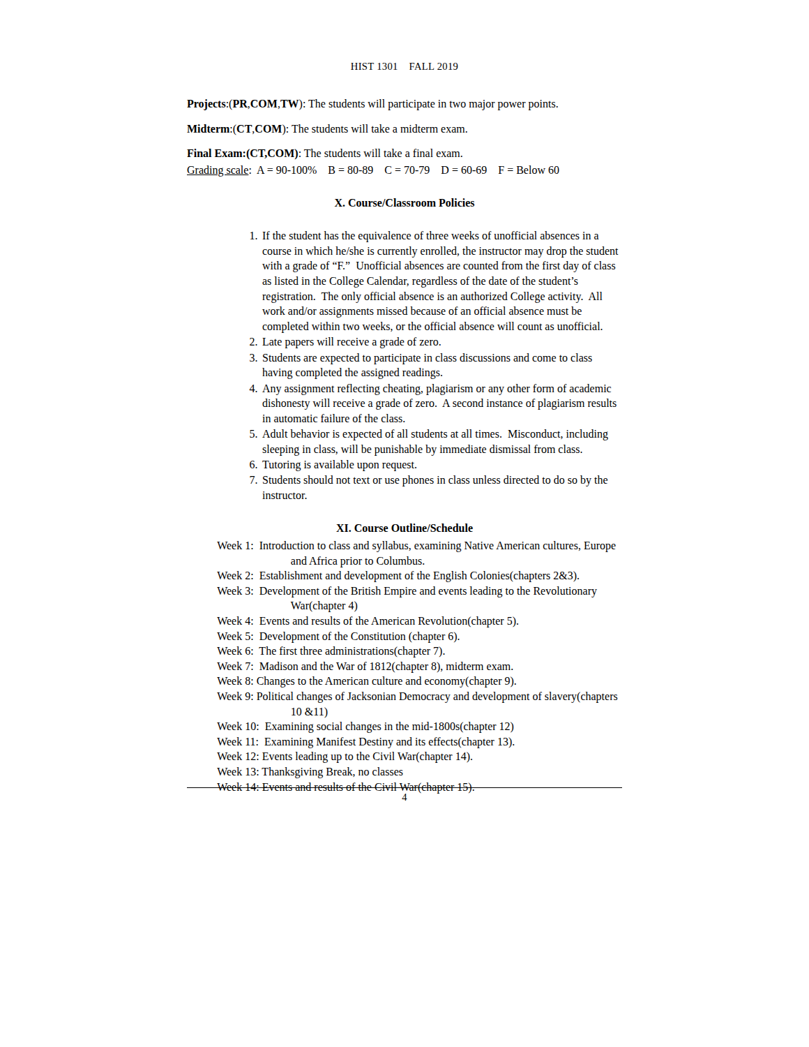HIST 1301 FALL 2019
Projects:(PR,COM,TW): The students will participate in two major power points.
Midterm:(CT,COM): The students will take a midterm exam.
Final Exam:(CT,COM): The students will take a final exam.
Grading scale: A = 90-100% B = 80-89 C = 70-79 D = 60-69 F = Below 60
X. Course/Classroom Policies
If the student has the equivalence of three weeks of unofficial absences in a course in which he/she is currently enrolled, the instructor may drop the student with a grade of “F.” Unofficial absences are counted from the first day of class as listed in the College Calendar, regardless of the date of the student’s registration. The only official absence is an authorized College activity. All work and/or assignments missed because of an official absence must be completed within two weeks, or the official absence will count as unofficial.
Late papers will receive a grade of zero.
Students are expected to participate in class discussions and come to class having completed the assigned readings.
Any assignment reflecting cheating, plagiarism or any other form of academic dishonesty will receive a grade of zero. A second instance of plagiarism results in automatic failure of the class.
Adult behavior is expected of all students at all times. Misconduct, including sleeping in class, will be punishable by immediate dismissal from class.
Tutoring is available upon request.
Students should not text or use phones in class unless directed to do so by the instructor.
XI. Course Outline/Schedule
Week 1: Introduction to class and syllabus, examining Native American cultures, Europe
and Africa prior to Columbus.
Week 2: Establishment and development of the English Colonies(chapters 2&3).
Week 3: Development of the British Empire and events leading to the Revolutionary
War(chapter 4)
Week 4: Events and results of the American Revolution(chapter 5).
Week 5: Development of the Constitution (chapter 6).
Week 6: The first three administrations(chapter 7).
Week 7: Madison and the War of 1812(chapter 8), midterm exam.
Week 8: Changes to the American culture and economy(chapter 9).
Week 9: Political changes of Jacksonian Democracy and development of slavery(chapters
10 &11)
Week 10: Examining social changes in the mid-1800s(chapter 12)
Week 11: Examining Manifest Destiny and its effects(chapter 13).
Week 12: Events leading up to the Civil War(chapter 14).
Week 13: Thanksgiving Break, no classes
Week 14: Events and results of the Civil War(chapter 15).
4